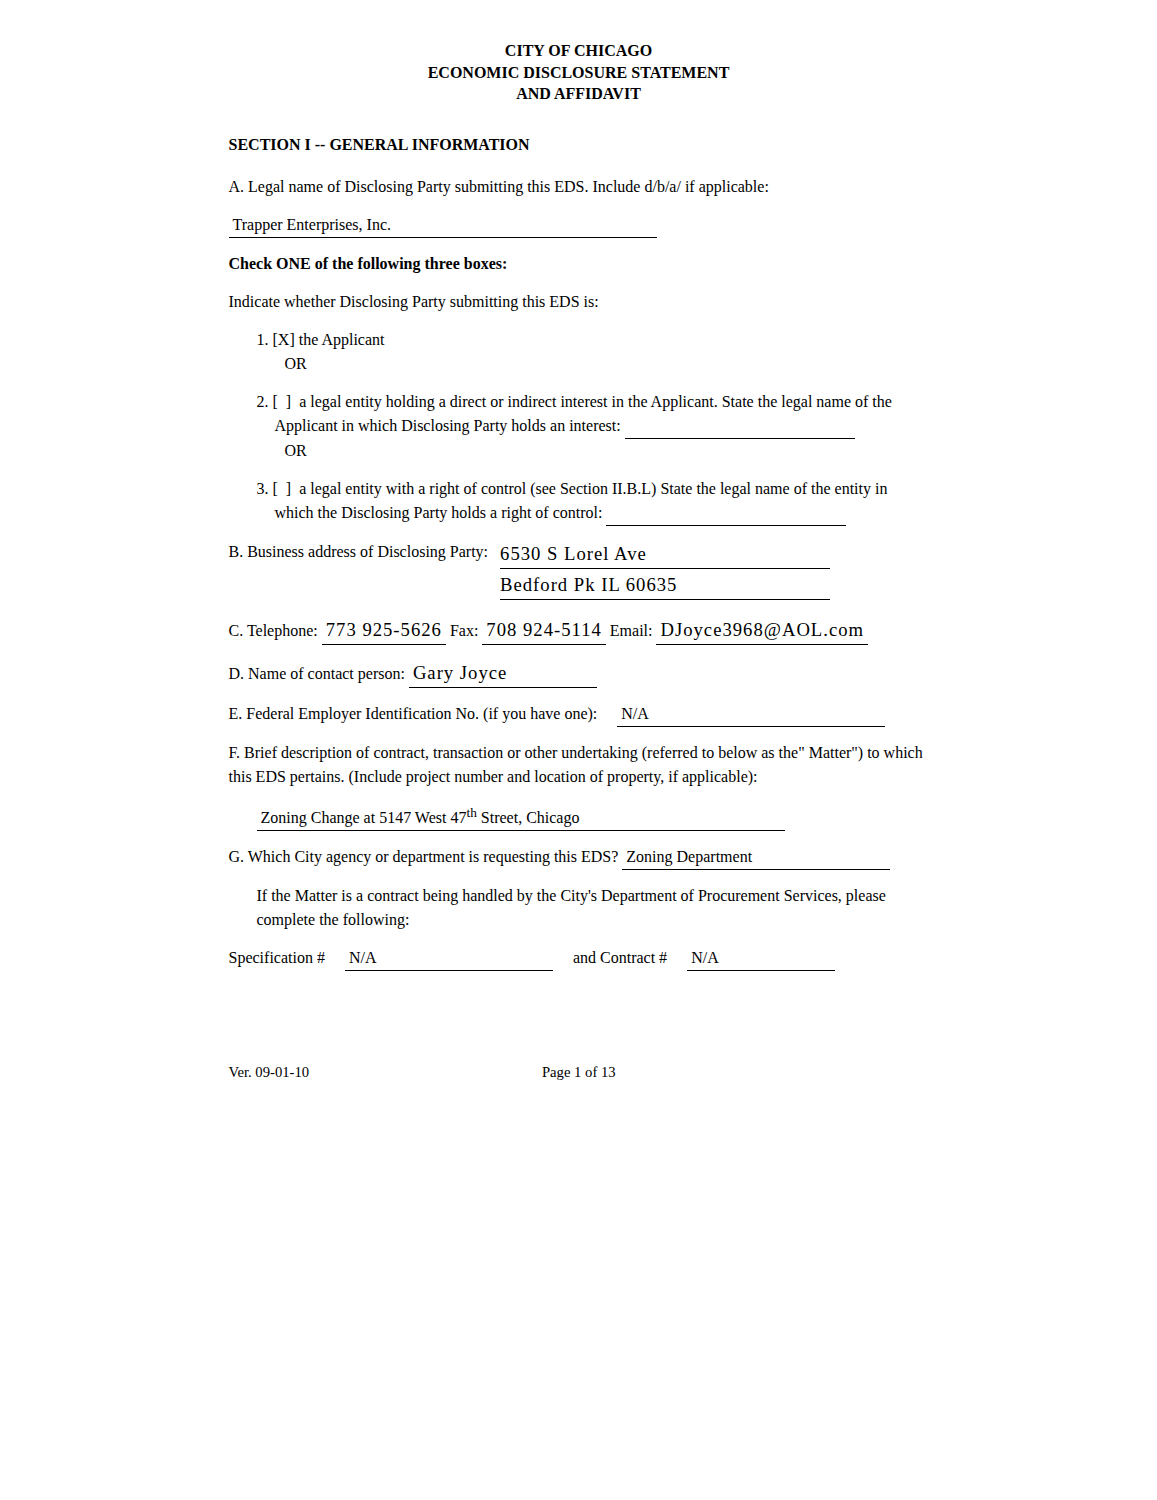CITY OF CHICAGO
ECONOMIC DISCLOSURE STATEMENT
AND AFFIDAVIT
SECTION I -- GENERAL INFORMATION
A. Legal name of Disclosing Party submitting this EDS. Include d/b/a/ if applicable:
Trapper Enterprises, Inc.
Check ONE of the following three boxes:
Indicate whether Disclosing Party submitting this EDS is:
1. [X] the Applicant
OR
2. [ ] a legal entity holding a direct or indirect interest in the Applicant. State the legal name of the
Applicant in which Disclosing Party holds an interest:
OR
3. [ ] a legal entity with a right of control (see Section II.B.L) State the legal name of the entity in
which the Disclosing Party holds a right of control:
B. Business address of Disclosing Party: 6530 S Lorel Ave Bedford Pk IL 60635
C. Telephone: 773 925-5626 Fax: 708 924-5114 Email: DJoyce3968@AOL.com
D. Name of contact person: Gary Joyce
E. Federal Employer Identification No. (if you have one): N/A
F. Brief description of contract, transaction or other undertaking (referred to below as the" Matter") to which this EDS pertains. (Include project number and location of property, if applicable):
Zoning Change at 5147 West 47th Street, Chicago
G. Which City agency or department is requesting this EDS? Zoning Department
If the Matter is a contract being handled by the City's Department of Procurement Services, please complete the following:
Specification # N/A and Contract # N/A
Ver. 09-01-10
Page 1 of 13